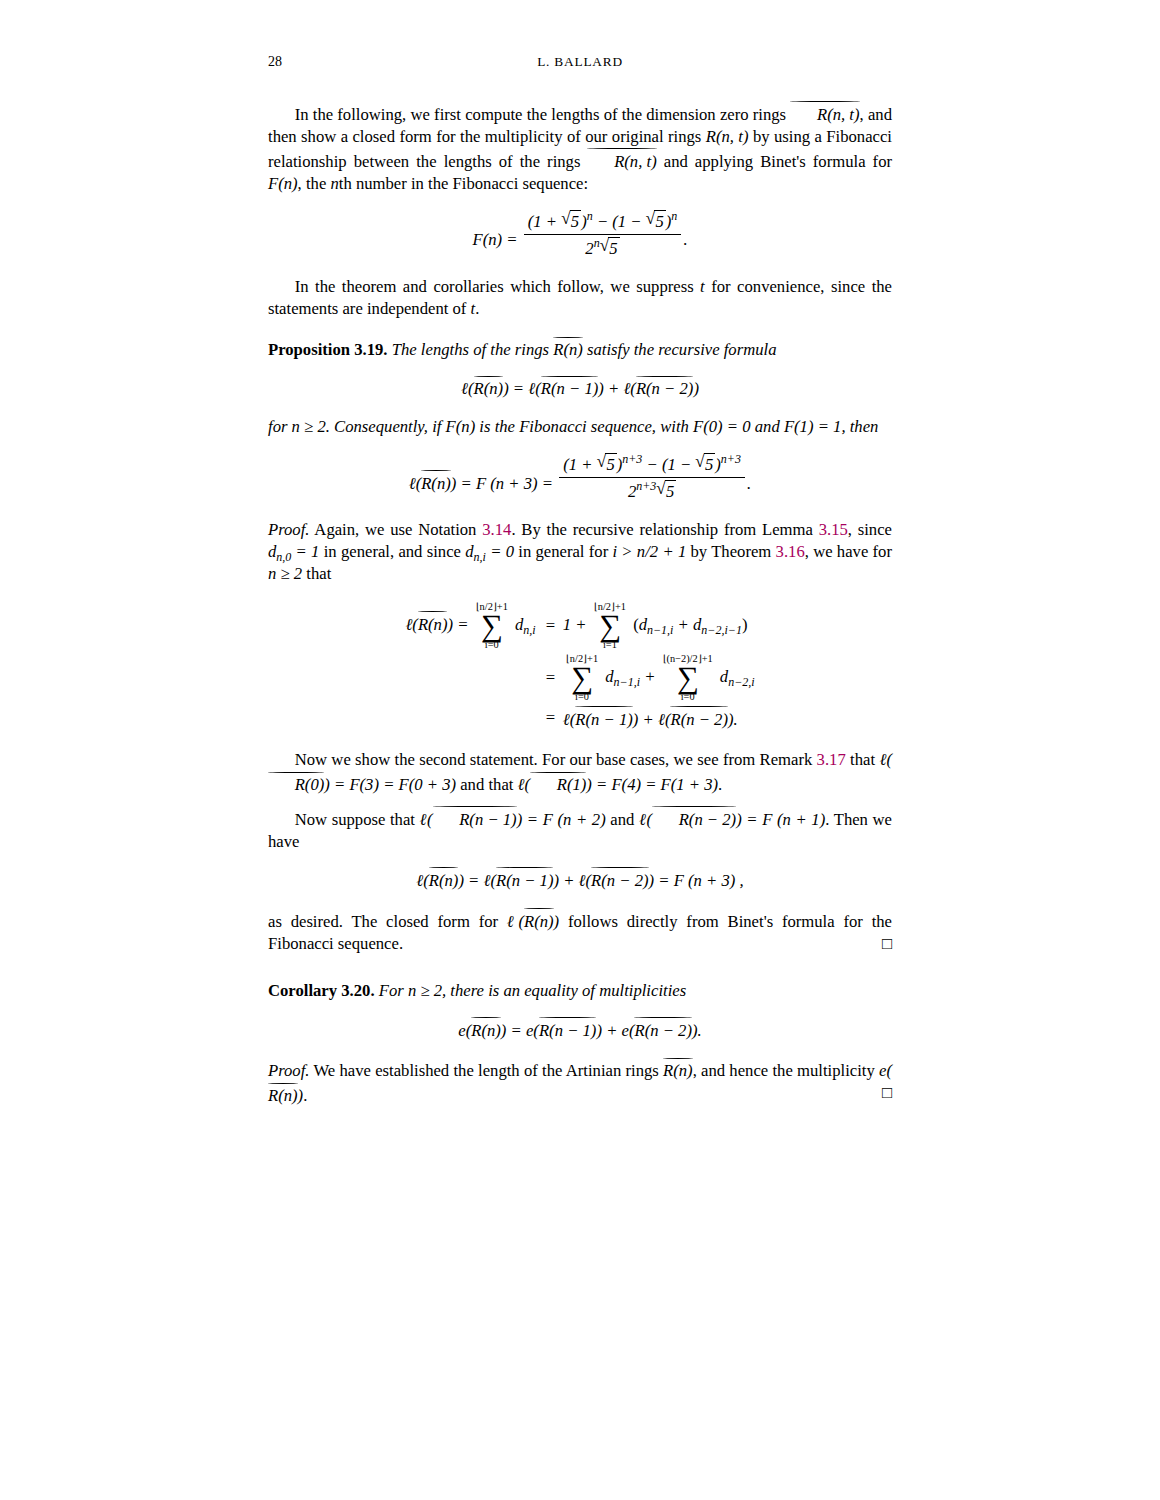28
L. Ballard
In the following, we first compute the lengths of the dimension zero rings R(n, t), and then show a closed form for the multiplicity of our original rings R(n, t) by using a Fibonacci relationship between the lengths of the rings R(n, t) and applying Binet's formula for F(n), the nth number in the Fibonacci sequence:
F(n) = (1 + 5)n − (1 − 5)n 2n5 .
In the theorem and corollaries which follow, we suppress t for convenience, since the statements are independent of t.
Proposition 3.19. The lengths of the rings R(n) satisfy the recursive formula
ℓ( R(n)) = ℓ( R(n − 1)) + ℓ( R(n − 2))
for n ≥ 2. Consequently, if F(n) is the Fibonacci sequence, with F(0) = 0 and F(1) = 1, then
ℓ( R(n)) = F (n + 3) = (1 + 5)n+3 − (1 − 5)n+3 2n+35 .
Proof. Again, we use Notation 3.14. By the recursive relationship from Lemma 3.15, since dn,0 = 1 in general, and since dn,i = 0 in general for i > n/2 + 1 by Theorem 3.16, we have for n ≥ 2 that
| ℓ( R(n) ) = n/2 +1 ∑ i=0 d n,i | = | 1 + n/2 +1 ∑ i=1 ( d n−1,i + d n−2,i−1 ) |
| | = | n/2 +1 ∑ i=0 d n−1,i + (n−2)/2 +1 ∑ i=0 d n−2,i |
| | = | ℓ( R(n − 1) ) + ℓ( R(n − 2) ). |
Now we show the second statement. For our base cases, we see from Remark 3.17 that ℓ( R(0)) = F(3) = F(0 + 3) and that ℓ( R(1)) = F(4) = F(1 + 3).
Now suppose that ℓ( R(n − 1)) = F (n + 2) and ℓ( R(n − 2)) = F (n + 1). Then we have
ℓ( R(n)) = ℓ( R(n − 1)) + ℓ( R(n − 2)) = F (n + 3) ,
as desired. The closed form for ℓ( R(n)) follows directly from Binet's formula for the Fibonacci sequence. □
Corollary 3.20. For n ≥ 2, there is an equality of multiplicities
e( R(n)) = e( R(n − 1)) + e( R(n − 2)).
Proof. We have established the length of the Artinian rings R(n), and hence the multiplicity e( R(n)). □